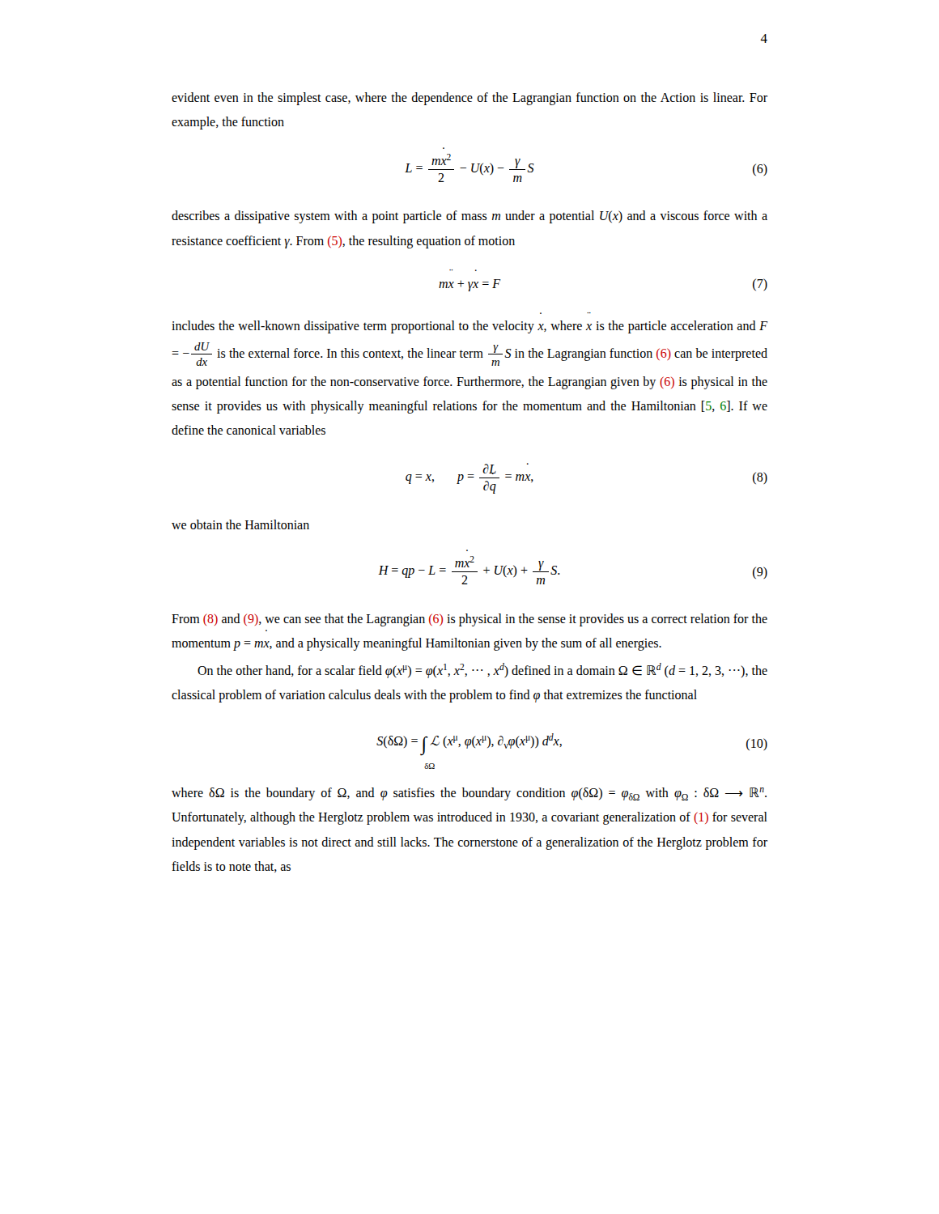4
evident even in the simplest case, where the dependence of the Lagrangian function on the Action is linear. For example, the function
L = mx22 − U(x) − γm S
(6)
describes a dissipative system with a point particle of mass m under a potential U(x) and a viscous force with a resistance coefficient γ. From (5), the resulting equation of motion
mx + γx = F
(7)
includes the well-known dissipative term proportional to the velocity x, where x is the particle acceleration and F = −dU dx is the external force. In this context, the linear term γm S in the Lagrangian function (6) can be interpreted as a potential function for the non-conservative force. Furthermore, the Lagrangian given by (6) is physical in the sense it provides us with physically meaningful relations for the momentum and the Hamiltonian [5, 6]. If we define the canonical variables
q = x, p = ∂L∂q = mx,
(8)
we obtain the Hamiltonian
H = qp − L = mx22 + U(x) + γm S.
(9)
From (8) and (9), we can see that the Lagrangian (6) is physical in the sense it provides us a correct relation for the momentum p = mx, and a physically meaningful Hamiltonian given by the sum of all energies.
On the other hand, for a scalar field φ(xμ) = φ(x1, x2, ··· , xd) defined in a domain Ω ∈ ℝd (d = 1, 2, 3, ···), the classical problem of variation calculus deals with the problem to find φ that extremizes the functional
S(δΩ) = ∫δΩ ℒ (xμ, φ(xμ), ∂νφ(xμ)) ddx,
(10)
where δΩ is the boundary of Ω, and φ satisfies the boundary condition φ(δΩ) = φδΩ with φΩ : δΩ ⟶ ℝn. Unfortunately, although the Herglotz problem was introduced in 1930, a covariant generalization of (1) for several independent variables is not direct and still lacks. The cornerstone of a generalization of the Herglotz problem for fields is to note that, as